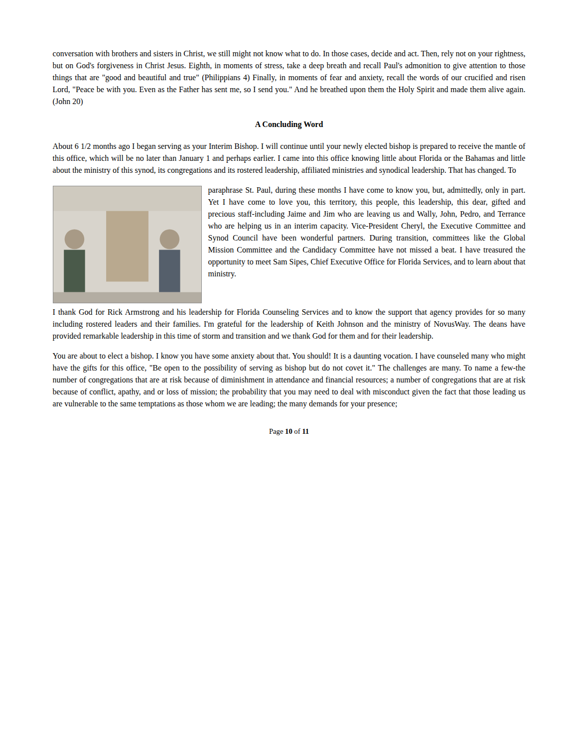conversation with brothers and sisters in Christ, we still might not know what to do. In those cases, decide and act. Then, rely not on your rightness, but on God's forgiveness in Christ Jesus. Eighth, in moments of stress, take a deep breath and recall Paul's admonition to give attention to those things that are "good and beautiful and true" (Philippians 4) Finally, in moments of fear and anxiety, recall the words of our crucified and risen Lord, "Peace be with you. Even as the Father has sent me, so I send you." And he breathed upon them the Holy Spirit and made them alive again. (John 20)
A Concluding Word
About 6 1/2 months ago I began serving as your Interim Bishop. I will continue until your newly elected bishop is prepared to receive the mantle of this office, which will be no later than January 1 and perhaps earlier. I came into this office knowing little about Florida or the Bahamas and little about the ministry of this synod, its congregations and its rostered leadership, affiliated ministries and synodical leadership. That has changed. To
paraphrase St. Paul, during these months I have come to know you, but, admittedly, only in part. Yet I have come to love you, this territory, this people, this leadership, this dear, gifted and precious staff-including Jaime and Jim who are leaving us and Wally, John, Pedro, and Terrance who are helping us in an interim capacity. Vice-President Cheryl, the Executive Committee and Synod Council have been wonderful partners. During transition, committees like the Global Mission Committee and the Candidacy Committee have not missed a beat. I have treasured the opportunity to meet Sam Sipes, Chief Executive Office for Florida Services, and to learn about that ministry.
I thank God for Rick Armstrong and his leadership for Florida Counseling Services and to know the support that agency provides for so many including rostered leaders and their families. I'm grateful for the leadership of Keith Johnson and the ministry of NovusWay. The deans have provided remarkable leadership in this time of storm and transition and we thank God for them and for their leadership.
You are about to elect a bishop. I know you have some anxiety about that. You should! It is a daunting vocation. I have counseled many who might have the gifts for this office, "Be open to the possibility of serving as bishop but do not covet it." The challenges are many. To name a few-the number of congregations that are at risk because of diminishment in attendance and financial resources; a number of congregations that are at risk because of conflict, apathy, and or loss of mission; the probability that you may need to deal with misconduct given the fact that those leading us are vulnerable to the same temptations as those whom we are leading; the many demands for your presence;
Page 10 of 11